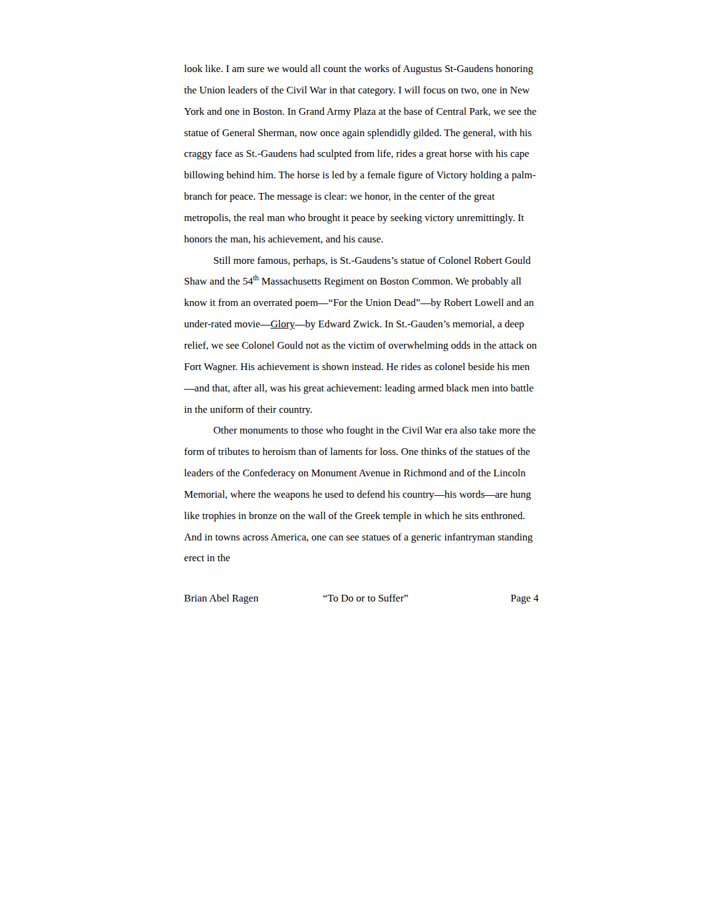look like. I am sure we would all count the works of Augustus St-Gaudens honoring the Union leaders of the Civil War in that category. I will focus on two, one in New York and one in Boston. In Grand Army Plaza at the base of Central Park, we see the statue of General Sherman, now once again splendidly gilded. The general, with his craggy face as St.-Gaudens had sculpted from life, rides a great horse with his cape billowing behind him. The horse is led by a female figure of Victory holding a palm-branch for peace. The message is clear: we honor, in the center of the great metropolis, the real man who brought it peace by seeking victory unremittingly. It honors the man, his achievement, and his cause.
Still more famous, perhaps, is St.-Gaudens’s statue of Colonel Robert Gould Shaw and the 54th Massachusetts Regiment on Boston Common. We probably all know it from an overrated poem—“For the Union Dead”—by Robert Lowell and an under-rated movie—Glory—by Edward Zwick. In St.-Gauden’s memorial, a deep relief, we see Colonel Gould not as the victim of overwhelming odds in the attack on Fort Wagner. His achievement is shown instead. He rides as colonel beside his men—and that, after all, was his great achievement: leading armed black men into battle in the uniform of their country.
Other monuments to those who fought in the Civil War era also take more the form of tributes to heroism than of laments for loss. One thinks of the statues of the leaders of the Confederacy on Monument Avenue in Richmond and of the Lincoln Memorial, where the weapons he used to defend his country—his words—are hung like trophies in bronze on the wall of the Greek temple in which he sits enthroned. And in towns across America, one can see statues of a generic infantryman standing erect in the
Brian Abel Ragen “To Do or to Suffer” Page 4